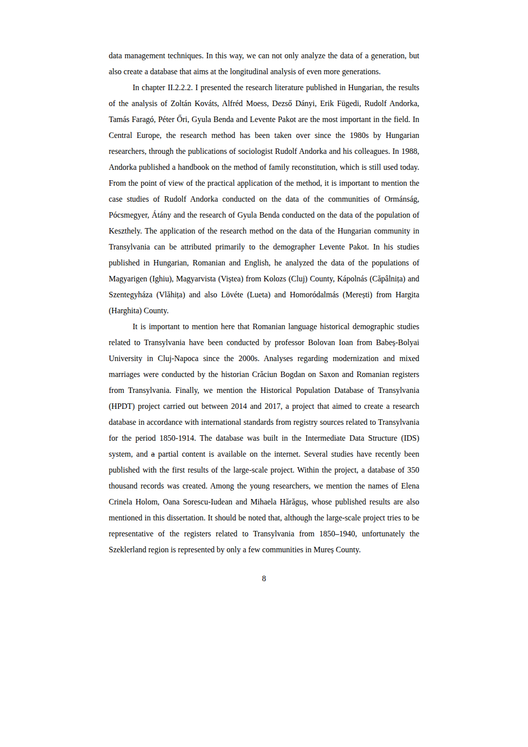data management techniques. In this way, we can not only analyze the data of a generation, but also create a database that aims at the longitudinal analysis of even more generations.
In chapter II.2.2.2. I presented the research literature published in Hungarian, the results of the analysis of Zoltán Kováts, Alfréd Moess, Dezső Dányi, Erik Fügedi, Rudolf Andorka, Tamás Faragó, Péter Őri, Gyula Benda and Levente Pakot are the most important in the field. In Central Europe, the research method has been taken over since the 1980s by Hungarian researchers, through the publications of sociologist Rudolf Andorka and his colleagues. In 1988, Andorka published a handbook on the method of family reconstitution, which is still used today. From the point of view of the practical application of the method, it is important to mention the case studies of Rudolf Andorka conducted on the data of the communities of Ormánság, Pócsmegyer, Átány and the research of Gyula Benda conducted on the data of the population of Keszthely. The application of the research method on the data of the Hungarian community in Transylvania can be attributed primarily to the demographer Levente Pakot. In his studies published in Hungarian, Romanian and English, he analyzed the data of the populations of Magyarigen (Ighiu), Magyarvista (Viștea) from Kolozs (Cluj) County, Kápolnás (Căpâlnița) and Szentegyháza (Vlăhița) and also Lövéte (Lueta) and Homoródalmás (Merești) from Hargita (Harghita) County.
It is important to mention here that Romanian language historical demographic studies related to Transylvania have been conducted by professor Bolovan Ioan from Babeș-Bolyai University in Cluj-Napoca since the 2000s. Analyses regarding modernization and mixed marriages were conducted by the historian Crăciun Bogdan on Saxon and Romanian registers from Transylvania. Finally, we mention the Historical Population Database of Transylvania (HPDT) project carried out between 2014 and 2017, a project that aimed to create a research database in accordance with international standards from registry sources related to Transylvania for the period 1850-1914. The database was built in the Intermediate Data Structure (IDS) system, and a partial content is available on the internet. Several studies have recently been published with the first results of the large-scale project. Within the project, a database of 350 thousand records was created. Among the young researchers, we mention the names of Elena Crinela Holom, Oana Sorescu-Iudean and Mihaela Hărăguș, whose published results are also mentioned in this dissertation. It should be noted that, although the large-scale project tries to be representative of the registers related to Transylvania from 1850–1940, unfortunately the Szeklerland region is represented by only a few communities in Mureș County.
8